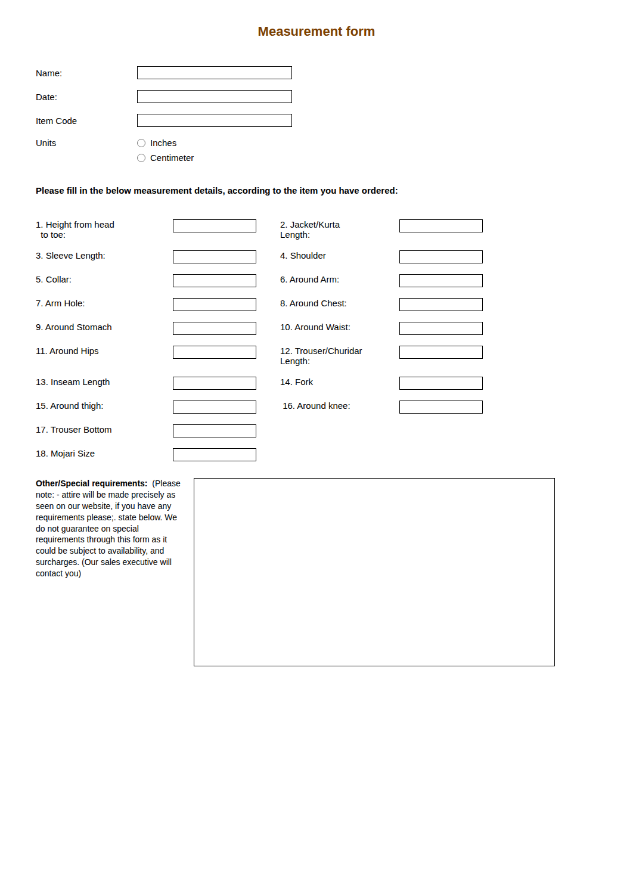Measurement form
Name:
Date:
Item Code
Units
Inches
Centimeter
Please fill in the below measurement details, according to the item you have ordered:
| 1. Height from head to toe: | | 2. Jacket/Kurta Length: | |
| 3. Sleeve Length: | | 4. Shoulder | |
| 5. Collar: | | 6. Around Arm: | |
| 7. Arm Hole: | | 8. Around Chest: | |
| 9. Around Stomach | | 10. Around Waist: | |
| 11. Around Hips | | 12. Trouser/Churidar Length: | |
| 13. Inseam Length | | 14. Fork | |
| 15. Around thigh: | | 16. Around knee: | |
| 17. Trouser Bottom | | | |
| 18. Mojari Size | | | |
Other/Special requirements: (Please note: - attire will be made precisely as seen on our website, if you have any requirements please;. state below. We do not guarantee on special requirements through this form as it could be subject to availability, and surcharges. (Our sales executive will contact you)